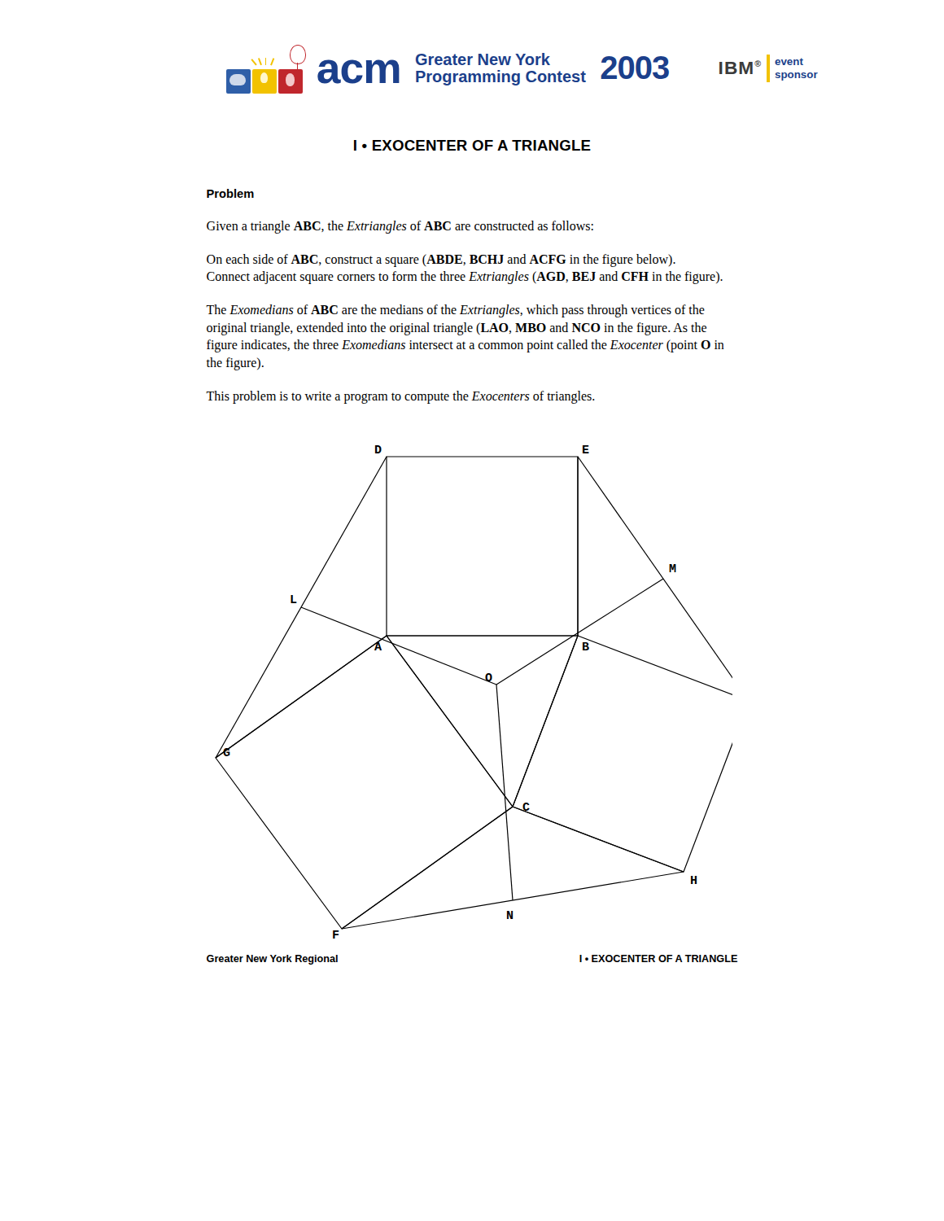acm
Greater New York
Programming Contest
2003
IBM®
event
sponsor
I • EXOCENTER OF A TRIANGLE
Problem
Given a triangle ABC, the Extriangles of ABC are constructed as follows:
On each side of ABC, construct a square (ABDE, BCHJ and ACFG in the figure below).
Connect adjacent square corners to form the three Extriangles (AGD, BEJ and CFH in the figure).
The Exomedians of ABC are the medians of the Extriangles, which pass through vertices of the original triangle, extended into the original triangle (LAO, MBO and NCO in the figure. As the figure indicates, the three Exomedians intersect at a common point called the Exocenter (point O in the figure).
This problem is to write a program to compute the Exocenters of triangles.
A B C D E F G H J L M N O
Greater New York Regional I • EXOCENTER OF A TRIANGLE